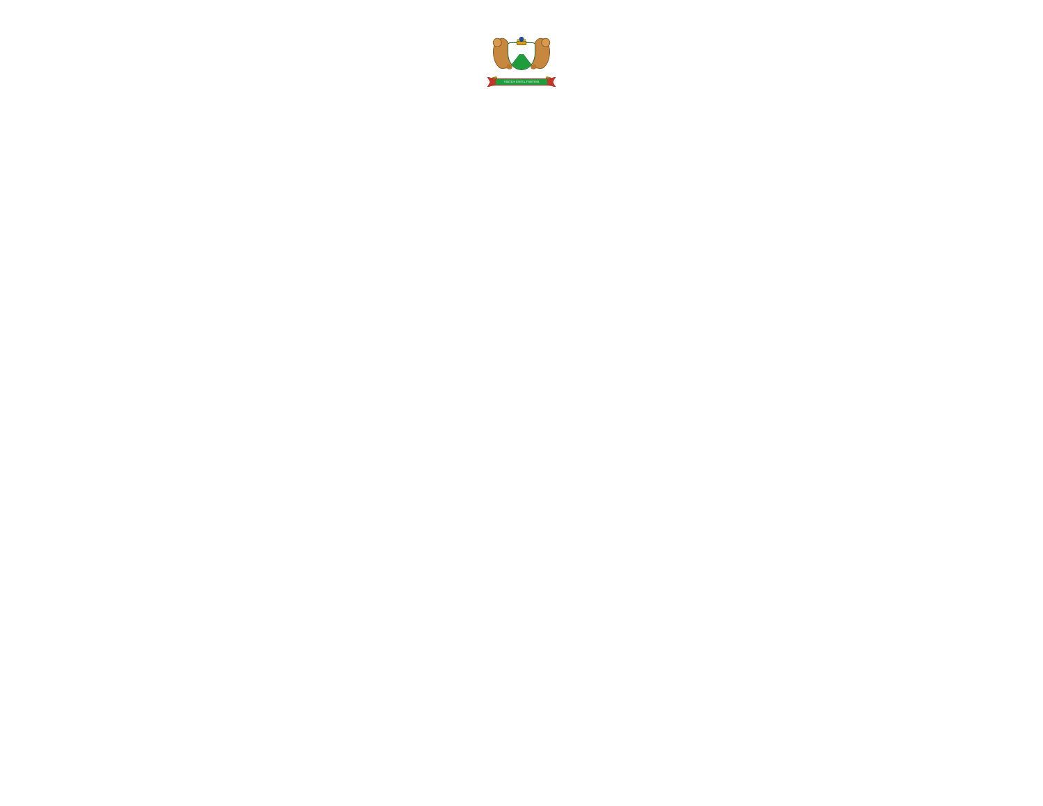Virtus Unita Fortior